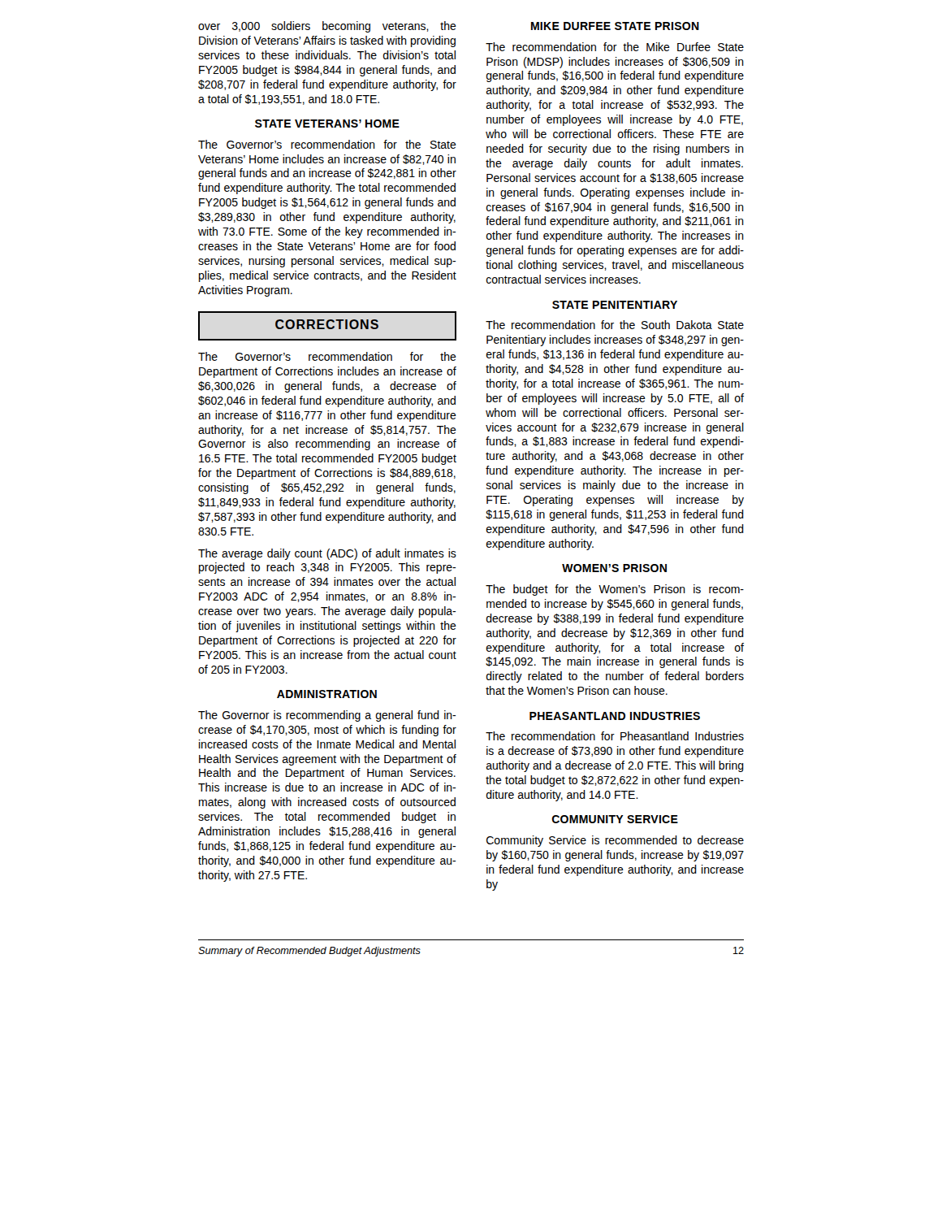over 3,000 soldiers becoming veterans, the Division of Veterans’ Affairs is tasked with providing services to these individuals. The division’s total FY2005 budget is $984,844 in general funds, and $208,707 in federal fund expenditure authority, for a total of $1,193,551, and 18.0 FTE.
STATE VETERANS’ HOME
The Governor’s recommendation for the State Veterans’ Home includes an increase of $82,740 in general funds and an increase of $242,881 in other fund expenditure authority. The total recommended FY2005 budget is $1,564,612 in general funds and $3,289,830 in other fund expenditure authority, with 73.0 FTE. Some of the key recommended increases in the State Veterans’ Home are for food services, nursing personal services, medical supplies, medical service contracts, and the Resident Activities Program.
CORRECTIONS
The Governor’s recommendation for the Department of Corrections includes an increase of $6,300,026 in general funds, a decrease of $602,046 in federal fund expenditure authority, and an increase of $116,777 in other fund expenditure authority, for a net increase of $5,814,757. The Governor is also recommending an increase of 16.5 FTE. The total recommended FY2005 budget for the Department of Corrections is $84,889,618, consisting of $65,452,292 in general funds, $11,849,933 in federal fund expenditure authority, $7,587,393 in other fund expenditure authority, and 830.5 FTE.
The average daily count (ADC) of adult inmates is projected to reach 3,348 in FY2005. This represents an increase of 394 inmates over the actual FY2003 ADC of 2,954 inmates, or an 8.8% increase over two years. The average daily population of juveniles in institutional settings within the Department of Corrections is projected at 220 for FY2005. This is an increase from the actual count of 205 in FY2003.
ADMINISTRATION
The Governor is recommending a general fund increase of $4,170,305, most of which is funding for increased costs of the Inmate Medical and Mental Health Services agreement with the Department of Health and the Department of Human Services. This increase is due to an increase in ADC of inmates, along with increased costs of outsourced services. The total recommended budget in Administration includes $15,288,416 in general funds, $1,868,125 in federal fund expenditure authority, and $40,000 in other fund expenditure authority, with 27.5 FTE.
MIKE DURFEE STATE PRISON
The recommendation for the Mike Durfee State Prison (MDSP) includes increases of $306,509 in general funds, $16,500 in federal fund expenditure authority, and $209,984 in other fund expenditure authority, for a total increase of $532,993. The number of employees will increase by 4.0 FTE, who will be correctional officers. These FTE are needed for security due to the rising numbers in the average daily counts for adult inmates. Personal services account for a $138,605 increase in general funds. Operating expenses include increases of $167,904 in general funds, $16,500 in federal fund expenditure authority, and $211,061 in other fund expenditure authority. The increases in general funds for operating expenses are for additional clothing services, travel, and miscellaneous contractual services increases.
STATE PENITENTIARY
The recommendation for the South Dakota State Penitentiary includes increases of $348,297 in general funds, $13,136 in federal fund expenditure authority, and $4,528 in other fund expenditure authority, for a total increase of $365,961. The number of employees will increase by 5.0 FTE, all of whom will be correctional officers. Personal services account for a $232,679 increase in general funds, a $1,883 increase in federal fund expenditure authority, and a $43,068 decrease in other fund expenditure authority. The increase in personal services is mainly due to the increase in FTE. Operating expenses will increase by $115,618 in general funds, $11,253 in federal fund expenditure authority, and $47,596 in other fund expenditure authority.
WOMEN’S PRISON
The budget for the Women’s Prison is recommended to increase by $545,660 in general funds, decrease by $388,199 in federal fund expenditure authority, and decrease by $12,369 in other fund expenditure authority, for a total increase of $145,092. The main increase in general funds is directly related to the number of federal borders that the Women’s Prison can house.
PHEASANTLAND INDUSTRIES
The recommendation for Pheasantland Industries is a decrease of $73,890 in other fund expenditure authority and a decrease of 2.0 FTE. This will bring the total budget to $2,872,622 in other fund expenditure authority, and 14.0 FTE.
COMMUNITY SERVICE
Community Service is recommended to decrease by $160,750 in general funds, increase by $19,097 in federal fund expenditure authority, and increase by
Summary of Recommended Budget Adjustments 12